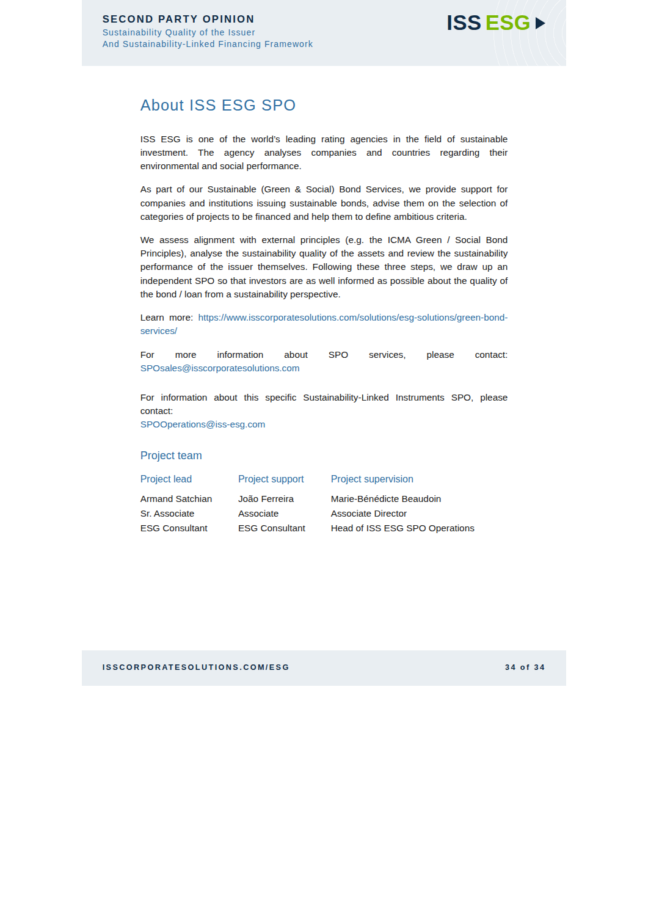Second Party Opinion
Sustainability Quality of the Issuer
And Sustainability-Linked Financing Framework
ISS ESG
About ISS ESG SPO
ISS ESG is one of the world’s leading rating agencies in the field of sustainable investment. The agency analyses companies and countries regarding their environmental and social performance.
As part of our Sustainable (Green & Social) Bond Services, we provide support for companies and institutions issuing sustainable bonds, advise them on the selection of categories of projects to be financed and help them to define ambitious criteria.
We assess alignment with external principles (e.g. the ICMA Green / Social Bond Principles), analyse the sustainability quality of the assets and review the sustainability performance of the issuer themselves. Following these three steps, we draw up an independent SPO so that investors are as well informed as possible about the quality of the bond / loan from a sustainability perspective.
Learn more: https://www.isscorporatesolutions.com/solutions/esg-solutions/green-bond-services/
For more information about SPO services, please contact: SPOsales@isscorporatesolutions.com
For information about this specific Sustainability-Linked Instruments SPO, please contact:
SPOOperations@iss-esg.com
Project team
| Project lead | Project support | Project supervision |
| --- | --- | --- |
| Armand Satchian | João Ferreira | Marie-Bénédicte Beaudoin |
| Sr. Associate | Associate | Associate Director |
| ESG Consultant | ESG Consultant | Head of ISS ESG SPO Operations |
ISSCORPORATESOLUTIONS.COM/ESG
34 of 34